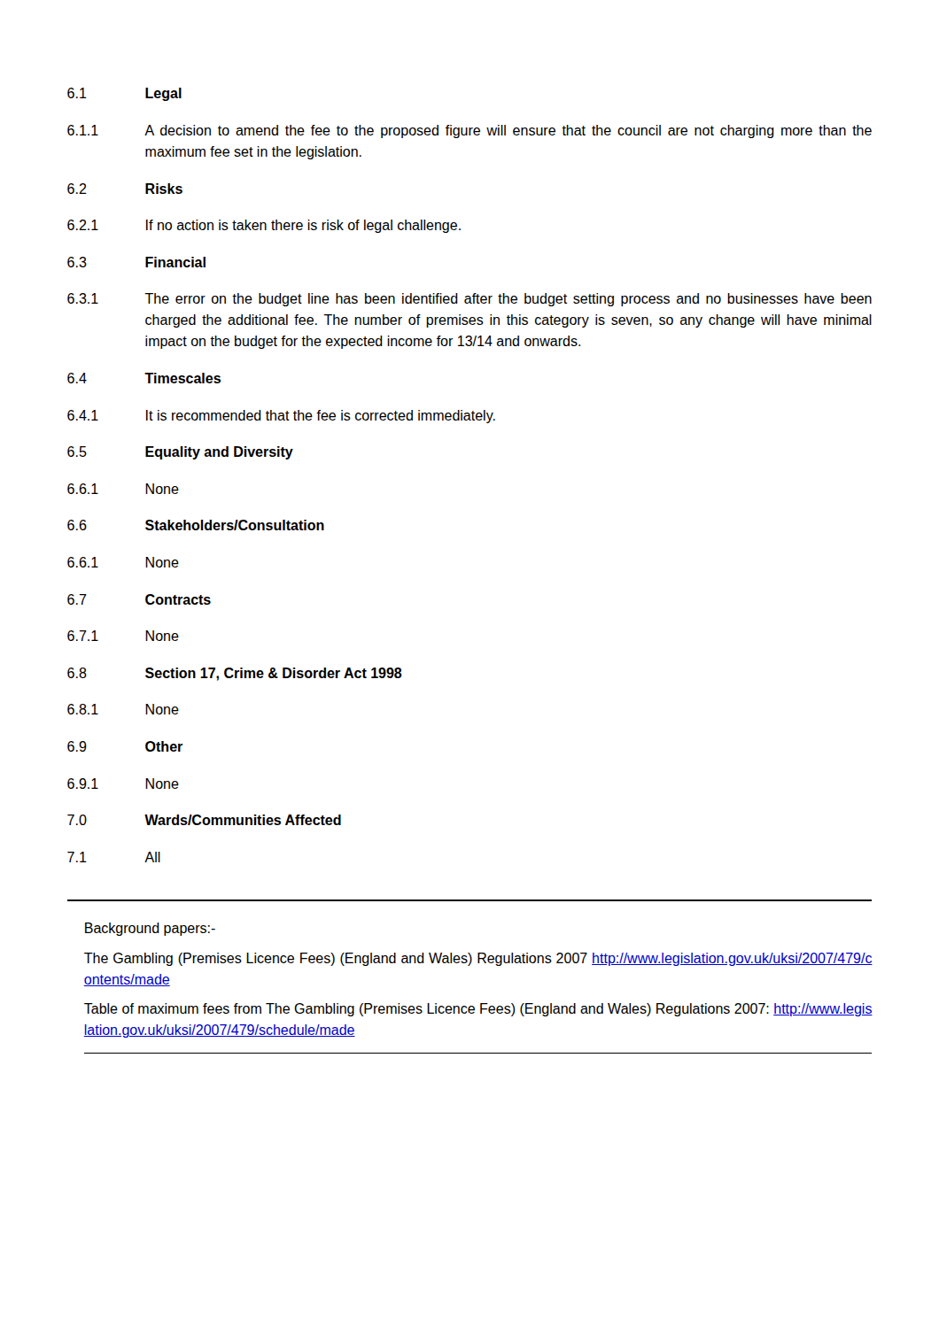6.1
Legal
6.1.1
A decision to amend the fee to the proposed figure will ensure that the council are not charging more than the maximum fee set in the legislation.
6.2
Risks
6.2.1
If no action is taken there is risk of legal challenge.
6.3
Financial
6.3.1
The error on the budget line has been identified after the budget setting process and no businesses have been charged the additional fee. The number of premises in this category is seven, so any change will have minimal impact on the budget for the expected income for 13/14 and onwards.
6.4
Timescales
6.4.1
It is recommended that the fee is corrected immediately.
6.5
Equality and Diversity
6.6.1
None
6.6
Stakeholders/Consultation
6.6.1
None
6.7
Contracts
6.7.1
None
6.8
Section 17, Crime & Disorder Act 1998
6.8.1
None
6.9
Other
6.9.1
None
7.0
Wards/Communities Affected
7.1
All
Background papers:-
The Gambling (Premises Licence Fees) (England and Wales) Regulations 2007 http://www.legislation.gov.uk/uksi/2007/479/contents/made
Table of maximum fees from The Gambling (Premises Licence Fees) (England and Wales) Regulations 2007: http://www.legislation.gov.uk/uksi/2007/479/schedule/made